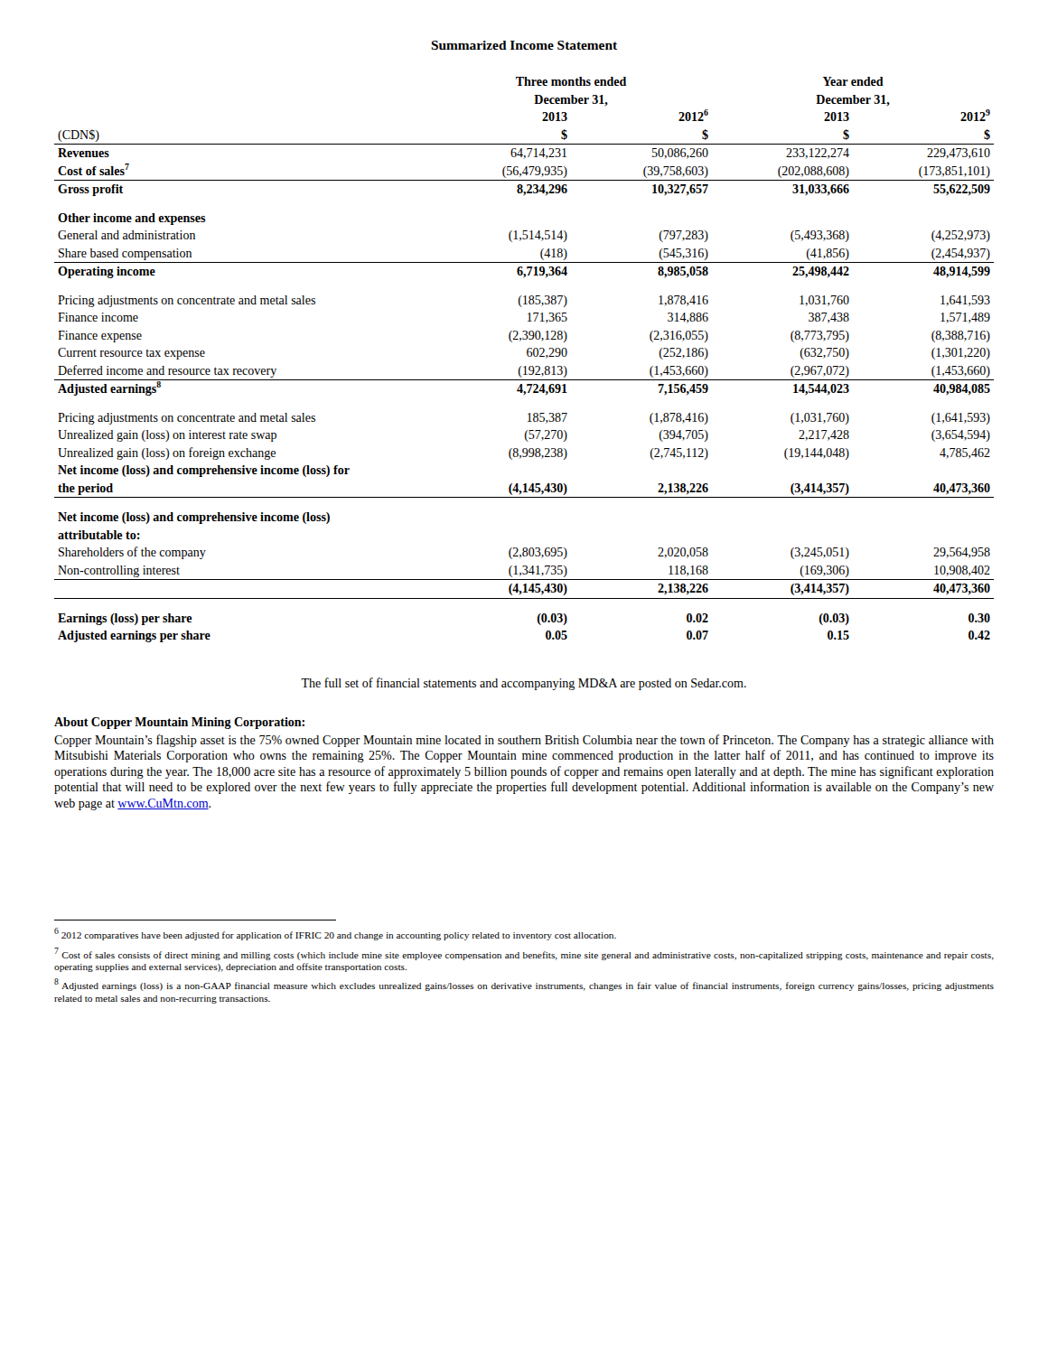Summarized Income Statement
| | Three months ended | Year ended |
| | December 31, | December 31, |
| | 2013 | 2012 6 | 2013 | 2012 9 |
| (CDN$) | $ | $ | $ | $ |
| Revenues | 64,714,231 | 50,086,260 | 233,122,274 | 229,473,610 |
| Cost of sales 7 | (56,479,935) | (39,758,603) | (202,088,608) | (173,851,101) |
| Gross profit | 8,234,296 | 10,327,657 | 31,033,666 | 55,622,509 |
| Other income and expenses | | | | |
| General and administration | (1,514,514) | (797,283) | (5,493,368) | (4,252,973) |
| Share based compensation | (418) | (545,316) | (41,856) | (2,454,937) |
| Operating income | 6,719,364 | 8,985,058 | 25,498,442 | 48,914,599 |
| Pricing adjustments on concentrate and metal sales | (185,387) | 1,878,416 | 1,031,760 | 1,641,593 |
| Finance income | 171,365 | 314,886 | 387,438 | 1,571,489 |
| Finance expense | (2,390,128) | (2,316,055) | (8,773,795) | (8,388,716) |
| Current resource tax expense | 602,290 | (252,186) | (632,750) | (1,301,220) |
| Deferred income and resource tax recovery | (192,813) | (1,453,660) | (2,967,072) | (1,453,660) |
| Adjusted earnings 8 | 4,724,691 | 7,156,459 | 14,544,023 | 40,984,085 |
| Pricing adjustments on concentrate and metal sales | 185,387 | (1,878,416) | (1,031,760) | (1,641,593) |
| Unrealized gain (loss) on interest rate swap | (57,270) | (394,705) | 2,217,428 | (3,654,594) |
| Unrealized gain (loss) on foreign exchange | (8,998,238) | (2,745,112) | (19,144,048) | 4,785,462 |
| Net income (loss) and comprehensive income (loss) for | | | | |
| the period | (4,145,430) | 2,138,226 | (3,414,357) | 40,473,360 |
| Net income (loss) and comprehensive income (loss) | | | | |
| attributable to: | | | | |
| Shareholders of the company | (2,803,695) | 2,020,058 | (3,245,051) | 29,564,958 |
| Non-controlling interest | (1,341,735) | 118,168 | (169,306) | 10,908,402 |
| | (4,145,430) | 2,138,226 | (3,414,357) | 40,473,360 |
| Earnings (loss) per share | (0.03) | 0.02 | (0.03) | 0.30 |
| Adjusted earnings per share | 0.05 | 0.07 | 0.15 | 0.42 |
The full set of financial statements and accompanying MD&A are posted on Sedar.com.
About Copper Mountain Mining Corporation:
Copper Mountain’s flagship asset is the 75% owned Copper Mountain mine located in southern British Columbia near the town of Princeton. The Company has a strategic alliance with Mitsubishi Materials Corporation who owns the remaining 25%. The Copper Mountain mine commenced production in the latter half of 2011, and has continued to improve its operations during the year. The 18,000 acre site has a resource of approximately 5 billion pounds of copper and remains open laterally and at depth. The mine has significant exploration potential that will need to be explored over the next few years to fully appreciate the properties full development potential. Additional information is available on the Company’s new web page at www.CuMtn.com.
6 2012 comparatives have been adjusted for application of IFRIC 20 and change in accounting policy related to inventory cost allocation.
7 Cost of sales consists of direct mining and milling costs (which include mine site employee compensation and benefits, mine site general and administrative costs, non-capitalized stripping costs, maintenance and repair costs, operating supplies and external services), depreciation and offsite transportation costs.
8 Adjusted earnings (loss) is a non-GAAP financial measure which excludes unrealized gains/losses on derivative instruments, changes in fair value of financial instruments, foreign currency gains/losses, pricing adjustments related to metal sales and non-recurring transactions.